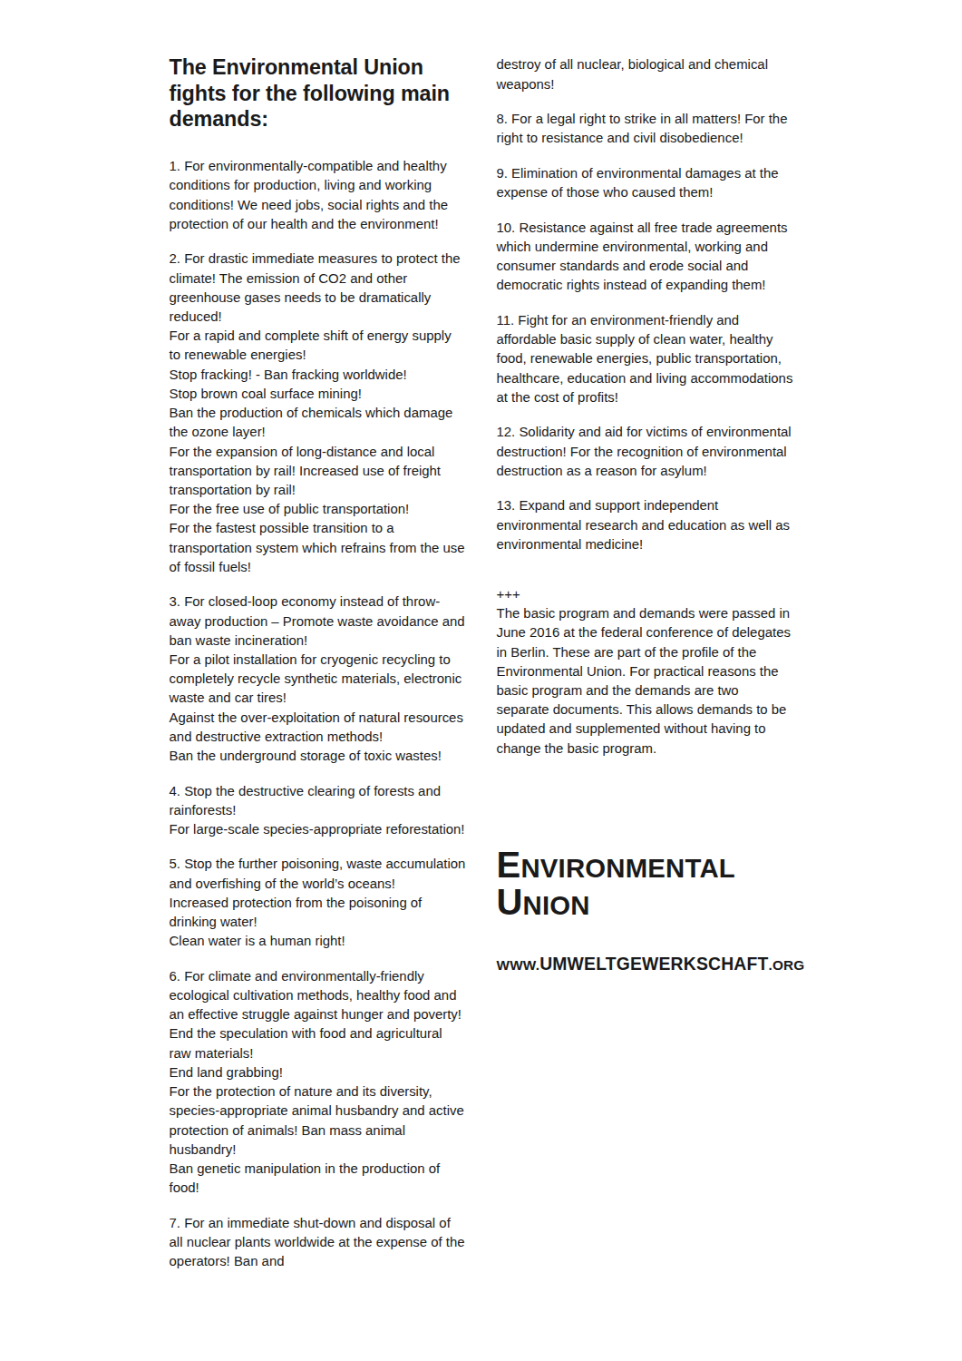The Environmental Union fights for the following main demands:
1. For environmentally-compatible and healthy conditions for production, living and working conditions! We need jobs, social rights and the protection of our health and the environment!
2. For drastic immediate measures to protect the climate! The emission of CO2 and other greenhouse gases needs to be dramatically reduced! For a rapid and complete shift of energy supply to renewable energies! Stop fracking! - Ban fracking worldwide! Stop brown coal surface mining! Ban the production of chemicals which damage the ozone layer! For the expansion of long-distance and local transportation by rail! Increased use of freight transportation by rail! For the free use of public transportation! For the fastest possible transition to a transportation system which refrains from the use of fossil fuels!
3. For closed-loop economy instead of throw-away production – Promote waste avoidance and ban waste incineration! For a pilot installation for cryogenic recycling to completely recycle synthetic materials, electronic waste and car tires! Against the over-exploitation of natural resources and destructive extraction methods! Ban the underground storage of toxic wastes!
4. Stop the destructive clearing of forests and rainforests! For large-scale species-appropriate reforestation!
5. Stop the further poisoning, waste accumulation and overfishing of the world’s oceans! Increased protection from the poisoning of drinking water! Clean water is a human right!
6. For climate and environmentally-friendly ecological cultivation methods, healthy food and an effective struggle against hunger and poverty! End the speculation with food and agricultural raw materials! End land grabbing! For the protection of nature and its diversity, species-appropriate animal husbandry and active protection of animals! Ban mass animal husbandry! Ban genetic manipulation in the production of food!
7. For an immediate shut-down and disposal of all nuclear plants worldwide at the expense of the operators! Ban and
destroy of all nuclear, biological and chemical weapons!
8. For a legal right to strike in all matters! For the right to resistance and civil disobedience!
9. Elimination of environmental damages at the expense of those who caused them!
10. Resistance against all free trade agreements which undermine environmental, working and consumer standards and erode social and democratic rights instead of expanding them!
11. Fight for an environment-friendly and affordable basic supply of clean water, healthy food, renewable energies, public transportation, healthcare, education and living accommodations at the cost of profits!
12. Solidarity and aid for victims of environmental destruction! For the recognition of environmental destruction as a reason for asylum!
13. Expand and support independent environmental research and education as well as environmental medicine!
+++
The basic program and demands were passed in June 2016 at the federal conference of delegates in Berlin. These are part of the profile of the Environmental Union. For practical reasons the basic program and the demands are two separate documents. This allows demands to be updated and supplemented without having to change the basic program.
ENVIRONMENTAL
UNION
WWW. UMWELTGEWERKSCHAFT.ORG